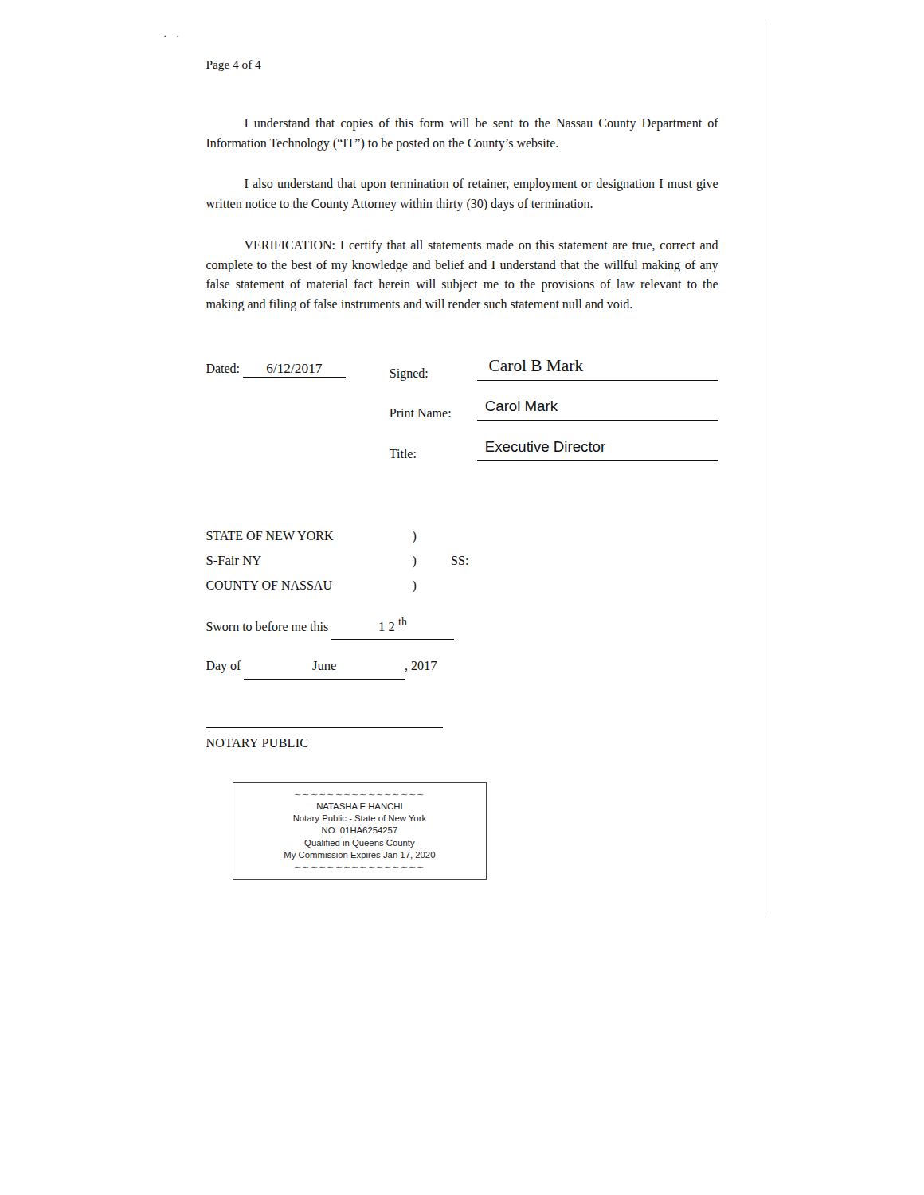. .
Page 4 of 4
I understand that copies of this form will be sent to the Nassau County Department of Information Technology (“IT”) to be posted on the County’s website.
I also understand that upon termination of retainer, employment or designation I must give written notice to the County Attorney within thirty (30) days of termination.
VERIFICATION: I certify that all statements made on this statement are true, correct and complete to the best of my knowledge and belief and I understand that the willful making of any false statement of material fact herein will subject me to the provisions of law relevant to the making and filing of false instruments and will render such statement null and void.
Dated: 6/12/2017
Signed:
Carol B Mark
Print Name:
Carol Mark
Title:
Executive Director
STATE OF NEW YORK)
S-Fair NY) SS:
COUNTY OF NASSAU)
Sworn to before me this 1 2 th
Day of June, 2017
 
NOTARY PUBLIC
∼∼∼∼∼∼∼∼∼∼∼∼∼∼∼∼
NATASHA E HANCHI
Notary Public - State of New York
NO. 01HA6254257
Qualified in Queens County
My Commission Expires Jan 17, 2020
∼∼∼∼∼∼∼∼∼∼∼∼∼∼∼∼